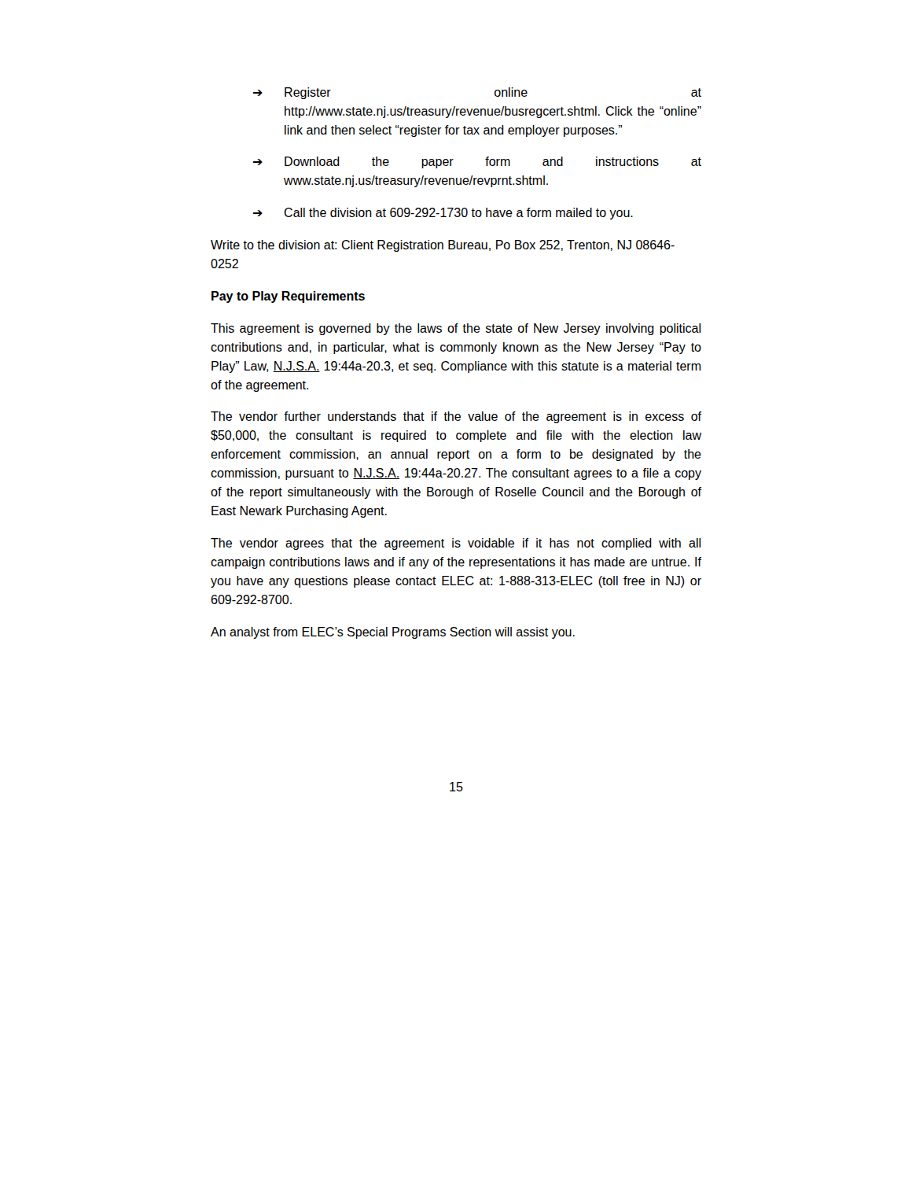Register online at http://www.state.nj.us/treasury/revenue/busregcert.shtml. Click the “online” link and then select “register for tax and employer purposes.”
Download the paper form and instructions at www.state.nj.us/treasury/revenue/revprnt.shtml.
Call the division at 609-292-1730 to have a form mailed to you.
Write to the division at: Client Registration Bureau, Po Box 252, Trenton, NJ 08646-0252
Pay to Play Requirements
This agreement is governed by the laws of the state of New Jersey involving political contributions and, in particular, what is commonly known as the New Jersey “Pay to Play” Law, N.J.S.A. 19:44a-20.3, et seq. Compliance with this statute is a material term of the agreement.
The vendor further understands that if the value of the agreement is in excess of $50,000, the consultant is required to complete and file with the election law enforcement commission, an annual report on a form to be designated by the commission, pursuant to N.J.S.A. 19:44a-20.27. The consultant agrees to a file a copy of the report simultaneously with the Borough of Roselle Council and the Borough of East Newark Purchasing Agent.
The vendor agrees that the agreement is voidable if it has not complied with all campaign contributions laws and if any of the representations it has made are untrue. If you have any questions please contact ELEC at: 1-888-313-ELEC (toll free in NJ) or 609-292-8700.
An analyst from ELEC’s Special Programs Section will assist you.
15